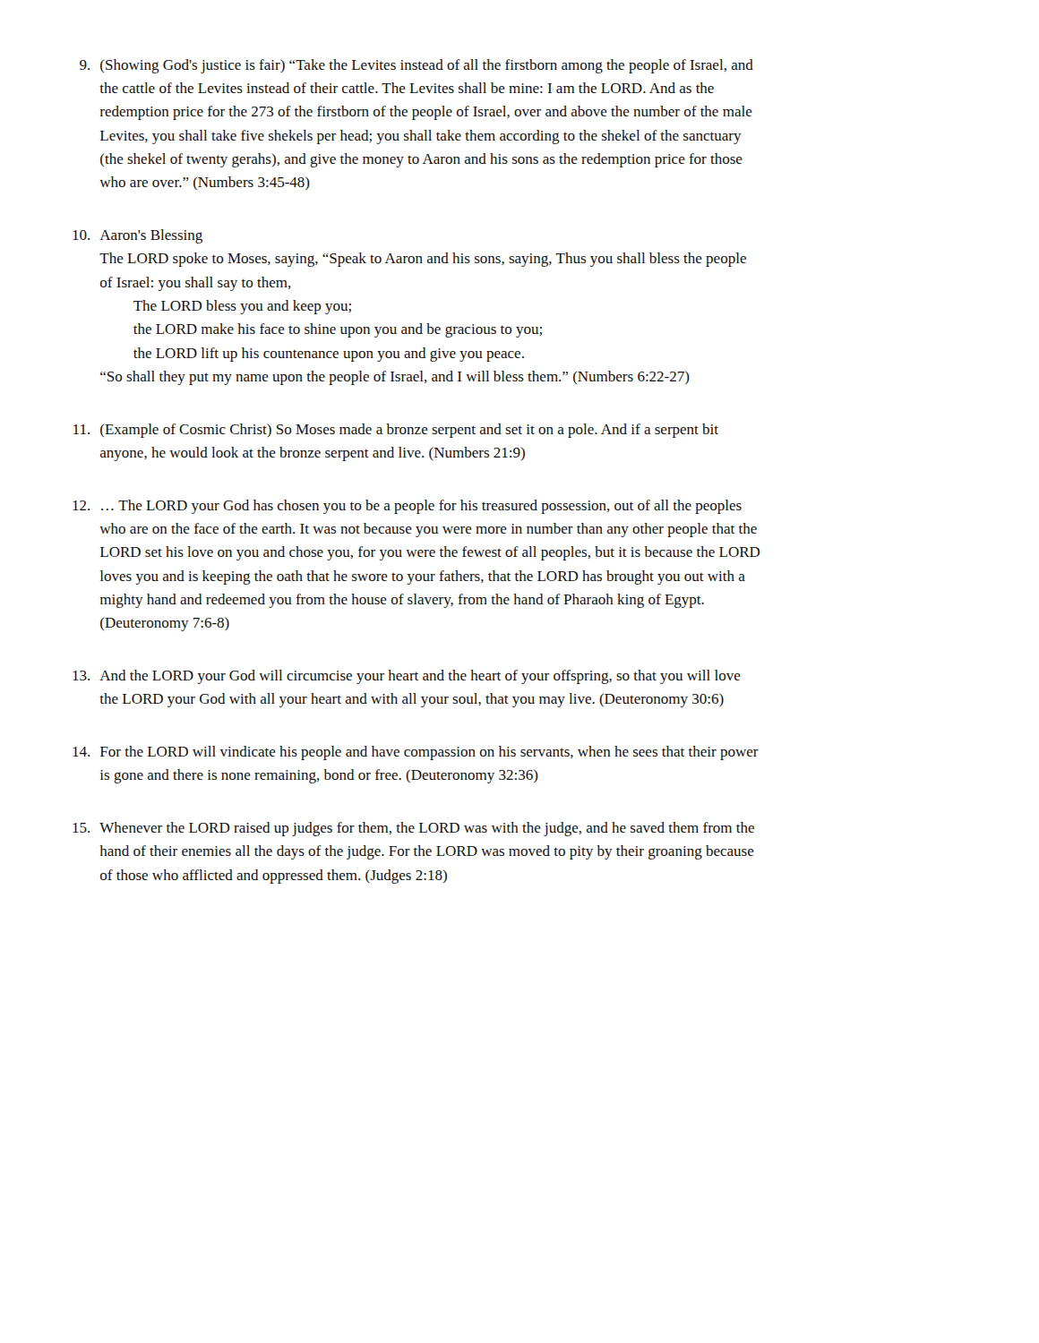(Showing God's justice is fair) “Take the Levites instead of all the firstborn among the people of Israel, and the cattle of the Levites instead of their cattle. The Levites shall be mine: I am the LORD. And as the redemption price for the 273 of the firstborn of the people of Israel, over and above the number of the male Levites, you shall take five shekels per head; you shall take them according to the shekel of the sanctuary (the shekel of twenty gerahs), and give the money to Aaron and his sons as the redemption price for those who are over.” (Numbers 3:45-48)
Aaron's Blessing The LORD spoke to Moses, saying, “Speak to Aaron and his sons, saying, Thus you shall bless the people of Israel: you shall say to them, The LORD bless you and keep you; the LORD make his face to shine upon you and be gracious to you; the LORD lift up his countenance upon you and give you peace. “So shall they put my name upon the people of Israel, and I will bless them.” (Numbers 6:22-27)
(Example of Cosmic Christ) So Moses made a bronze serpent and set it on a pole. And if a serpent bit anyone, he would look at the bronze serpent and live. (Numbers 21:9)
… The LORD your God has chosen you to be a people for his treasured possession, out of all the peoples who are on the face of the earth. It was not because you were more in number than any other people that the LORD set his love on you and chose you, for you were the fewest of all peoples, but it is because the LORD loves you and is keeping the oath that he swore to your fathers, that the LORD has brought you out with a mighty hand and redeemed you from the house of slavery, from the hand of Pharaoh king of Egypt. (Deuteronomy 7:6-8)
And the LORD your God will circumcise your heart and the heart of your offspring, so that you will love the LORD your God with all your heart and with all your soul, that you may live. (Deuteronomy 30:6)
For the LORD will vindicate his people and have compassion on his servants, when he sees that their power is gone and there is none remaining, bond or free. (Deuteronomy 32:36)
Whenever the LORD raised up judges for them, the LORD was with the judge, and he saved them from the hand of their enemies all the days of the judge. For the LORD was moved to pity by their groaning because of those who afflicted and oppressed them. (Judges 2:18)